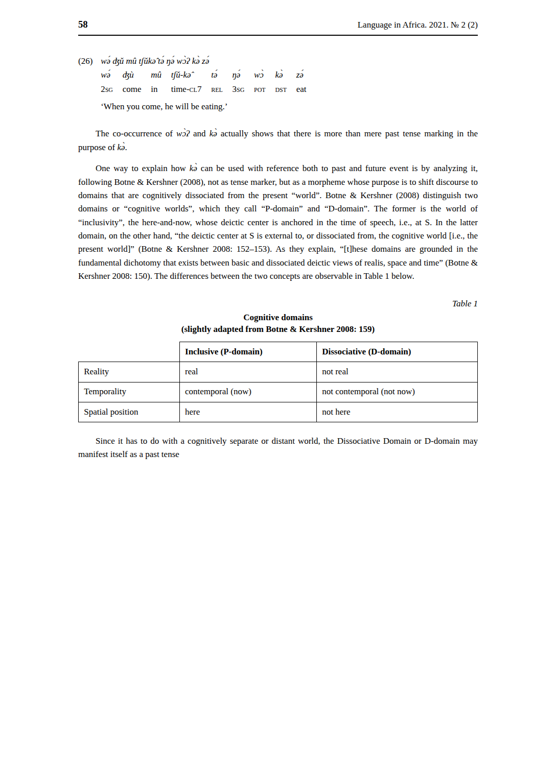58 Language in Africa. 2021. № 2 (2)
(26) wə́ ʤǔ mû tʃǔkə̂ tə́ ŋə́ wɔ̀ʔ kə̀ zə́
| wə́ | ʤù | mû | tʃǔ-kə̂ | tə́ | ŋə́ | wɔ̀ | kə̀ | zə́ |
| 2 sg | come | in | time- cl 7 | rel | 3 sg | pot | dst | eat |
‘When you come, he will be eating.’
The co-occurrence of wɔ̀ʔ and kə̀ actually shows that there is more than mere past tense marking in the purpose of kə̀.
One way to explain how kə̀ can be used with reference both to past and future event is by analyzing it, following Botne & Kershner (2008), not as tense marker, but as a morpheme whose purpose is to shift discourse to domains that are cognitively dissociated from the present “world”. Botne & Kershner (2008) distinguish two domains or “cognitive worlds”, which they call “P-domain” and “D-domain”. The former is the world of “inclusivity”, the here-and-now, whose deictic center is anchored in the time of speech, i.e., at S. In the latter domain, on the other hand, “the deictic center at S is external to, or dissociated from, the cognitive world [i.e., the present world]” (Botne & Kershner 2008: 152–153). As they explain, “[t]hese domains are grounded in the fundamental dichotomy that exists between basic and dissociated deictic views of realis, space and time” (Botne & Kershner 2008: 150). The differences between the two concepts are observable in Table 1 below.
Table 1
Cognitive domains
(slightly adapted from Botne & Kershner 2008: 159)
| | Inclusive (P-domain) | Dissociative (D-domain) |
| --- | --- | --- |
| Reality | real | not real |
| Temporality | contemporal (now) | not contemporal (not now) |
| Spatial position | here | not here |
Since it has to do with a cognitively separate or distant world, the Dissociative Domain or D-domain may manifest itself as a past tense